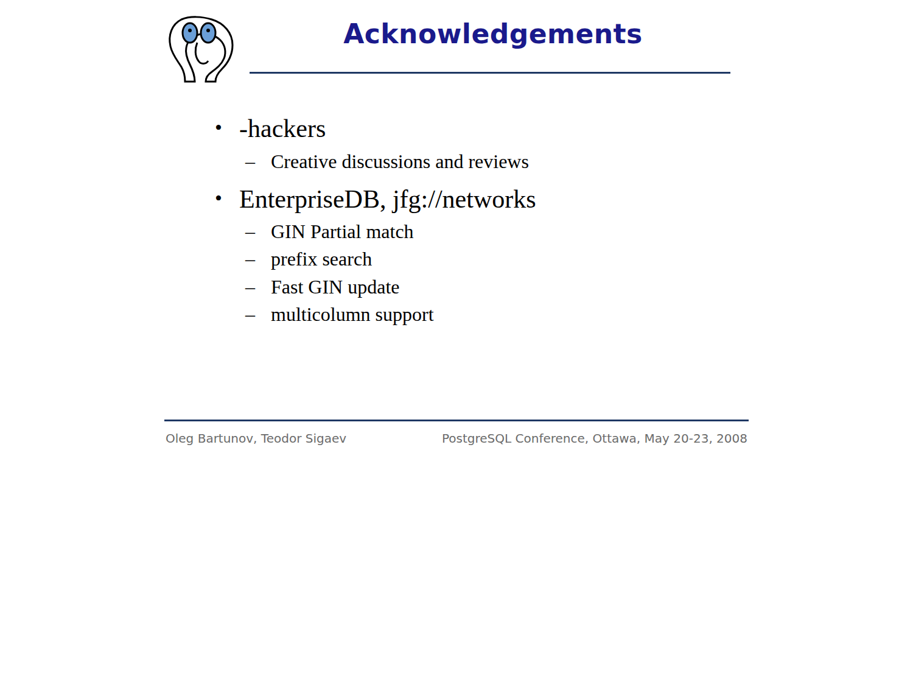Acknowledgements
-hackers
Creative discussions and reviews
EnterpriseDB, jfg://networks
GIN Partial match
prefix search
Fast GIN update
multicolumn support
Oleg Bartunov, Teodor Sigaev PostgreSQL Conference, Ottawa, May 20-23, 2008